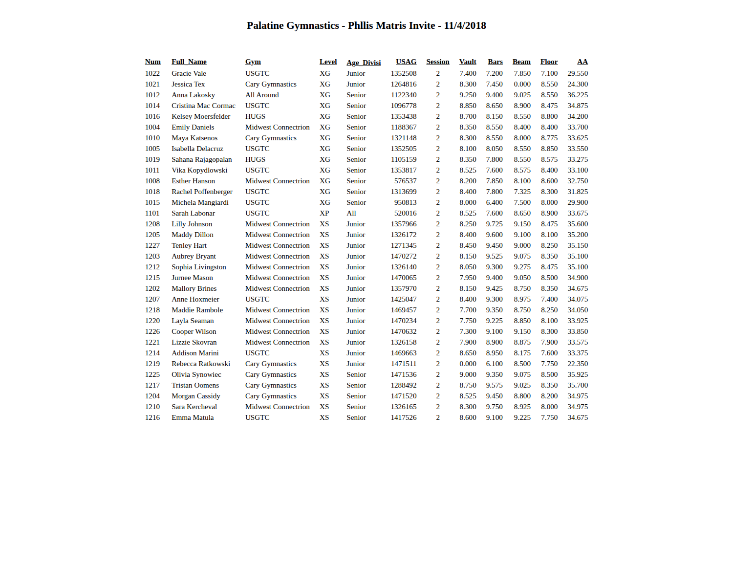Palatine Gymnastics - Phllis Matris Invite - 11/4/2018
| Num | Full_Name | Gym | Level | Age_Divisi ​ | USAG | Session | Vault | Bars | Beam | Floor | AA |
| --- | --- | --- | --- | --- | --- | --- | --- | --- | --- | --- | --- |
| 1022 | Gracie Vale | USGTC | XG | Junior | 1352508 | 2 | 7.400 | 7.200 | 7.850 | 7.100 | 29.550 |
| 1021 | Jessica Tex | Cary Gymnastics | XG | Junior | 1264816 | 2 | 8.300 | 7.450 | 0.000 | 8.550 | 24.300 |
| 1012 | Anna Lakosky | All Around | XG | Senior | 1122340 | 2 | 9.250 | 9.400 | 9.025 | 8.550 | 36.225 |
| 1014 | Cristina Mac Cormac | USGTC | XG | Senior | 1096778 | 2 | 8.850 | 8.650 | 8.900 | 8.475 | 34.875 |
| 1016 | Kelsey Moersfelder | HUGS | XG | Senior | 1353438 | 2 | 8.700 | 8.150 | 8.550 | 8.800 | 34.200 |
| 1004 | Emily Daniels | Midwest Connectrion | XG | Senior | 1188367 | 2 | 8.350 | 8.550 | 8.400 | 8.400 | 33.700 |
| 1010 | Maya Katsenos | Cary Gymnastics | XG | Senior | 1321148 | 2 | 8.300 | 8.550 | 8.000 | 8.775 | 33.625 |
| 1005 | Isabella Delacruz | USGTC | XG | Senior | 1352505 | 2 | 8.100 | 8.050 | 8.550 | 8.850 | 33.550 |
| 1019 | Sahana Rajagopalan | HUGS | XG | Senior | 1105159 | 2 | 8.350 | 7.800 | 8.550 | 8.575 | 33.275 |
| 1011 | Vika Kopydlowski | USGTC | XG | Senior | 1353817 | 2 | 8.525 | 7.600 | 8.575 | 8.400 | 33.100 |
| 1008 | Esther Hanson | Midwest Connectrion | XG | Senior | 576537 | 2 | 8.200 | 7.850 | 8.100 | 8.600 | 32.750 |
| 1018 | Rachel Poffenberger | USGTC | XG | Senior | 1313699 | 2 | 8.400 | 7.800 | 7.325 | 8.300 | 31.825 |
| 1015 | Michela Mangiardi | USGTC | XG | Senior | 950813 | 2 | 8.000 | 6.400 | 7.500 | 8.000 | 29.900 |
| 1101 | Sarah Labonar | USGTC | XP | All | 520016 | 2 | 8.525 | 7.600 | 8.650 | 8.900 | 33.675 |
| 1208 | Lilly Johnson | Midwest Connectrion | XS | Junior | 1357966 | 2 | 8.250 | 9.725 | 9.150 | 8.475 | 35.600 |
| 1205 | Maddy Dillon | Midwest Connectrion | XS | Junior | 1326172 | 2 | 8.400 | 9.600 | 9.100 | 8.100 | 35.200 |
| 1227 | Tenley Hart | Midwest Connectrion | XS | Junior | 1271345 | 2 | 8.450 | 9.450 | 9.000 | 8.250 | 35.150 |
| 1203 | Aubrey Bryant | Midwest Connectrion | XS | Junior | 1470272 | 2 | 8.150 | 9.525 | 9.075 | 8.350 | 35.100 |
| 1212 | Sophia Livingston | Midwest Connectrion | XS | Junior | 1326140 | 2 | 8.050 | 9.300 | 9.275 | 8.475 | 35.100 |
| 1215 | Jurnee Mason | Midwest Connectrion | XS | Junior | 1470065 | 2 | 7.950 | 9.400 | 9.050 | 8.500 | 34.900 |
| 1202 | Mallory Brines | Midwest Connectrion | XS | Junior | 1357970 | 2 | 8.150 | 9.425 | 8.750 | 8.350 | 34.675 |
| 1207 | Anne Hoxmeier | USGTC | XS | Junior | 1425047 | 2 | 8.400 | 9.300 | 8.975 | 7.400 | 34.075 |
| 1218 | Maddie Rambole | Midwest Connectrion | XS | Junior | 1469457 | 2 | 7.700 | 9.350 | 8.750 | 8.250 | 34.050 |
| 1220 | Layla Seaman | Midwest Connectrion | XS | Junior | 1470234 | 2 | 7.750 | 9.225 | 8.850 | 8.100 | 33.925 |
| 1226 | Cooper Wilson | Midwest Connectrion | XS | Junior | 1470632 | 2 | 7.300 | 9.100 | 9.150 | 8.300 | 33.850 |
| 1221 | Lizzie Skovran | Midwest Connectrion | XS | Junior | 1326158 | 2 | 7.900 | 8.900 | 8.875 | 7.900 | 33.575 |
| 1214 | Addison Marini | USGTC | XS | Junior | 1469663 | 2 | 8.650 | 8.950 | 8.175 | 7.600 | 33.375 |
| 1219 | Rebecca Ratkowski | Cary Gymnastics | XS | Junior | 1471511 | 2 | 0.000 | 6.100 | 8.500 | 7.750 | 22.350 |
| 1225 | Olivia Synowiec | Cary Gymnastics | XS | Senior | 1471536 | 2 | 9.000 | 9.350 | 9.075 | 8.500 | 35.925 |
| 1217 | Tristan Oomens | Cary Gymnastics | XS | Senior | 1288492 | 2 | 8.750 | 9.575 | 9.025 | 8.350 | 35.700 |
| 1204 | Morgan Cassidy | Cary Gymnastics | XS | Senior | 1471520 | 2 | 8.525 | 9.450 | 8.800 | 8.200 | 34.975 |
| 1210 | Sara Kercheval | Midwest Connectrion | XS | Senior | 1326165 | 2 | 8.300 | 9.750 | 8.925 | 8.000 | 34.975 |
| 1216 | Emma Matula | USGTC | XS | Senior | 1417526 | 2 | 8.600 | 9.100 | 9.225 | 7.750 | 34.675 |